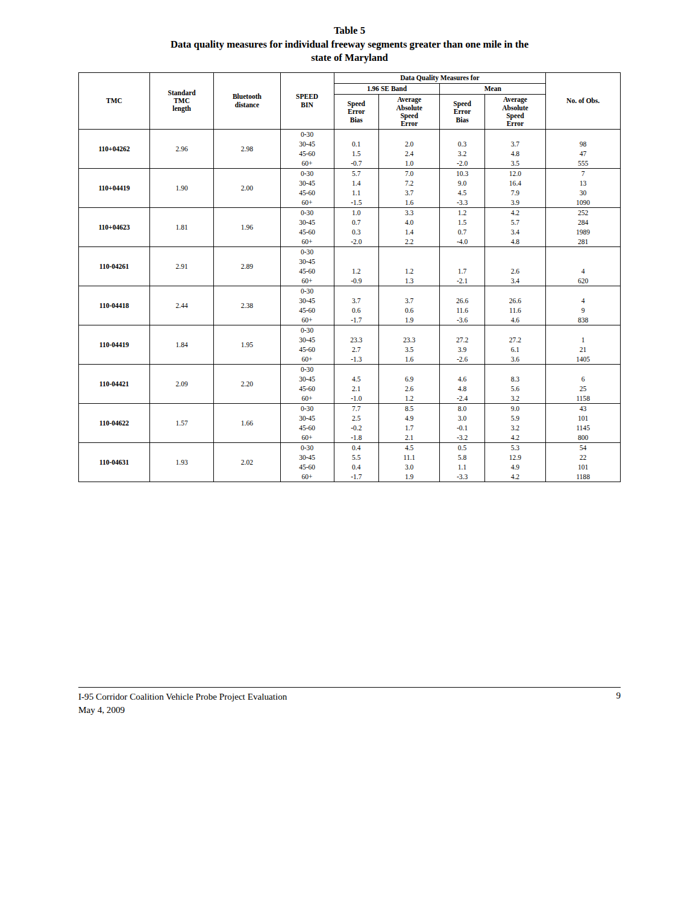Table 5 Data quality measures for individual freeway segments greater than one mile in the state of Maryland
| TMC | Standard TMC length | Bluetooth distance | SPEED BIN | Data Quality Measures for | No. of Obs. |
| --- | --- | --- | --- | --- | --- |
| 1.96 SE Band | Mean |
| Speed Error Bias | Average Absolute Speed Error | Speed Error Bias | Average Absolute Speed Error |
| 110+04262 | 2.96 | 2.98 | 0-30 | | | | | |
| 30-45 | 0.1 | 2.0 | 0.3 | 3.7 | 98 |
| 45-60 | 1.5 | 2.4 | 3.2 | 4.8 | 47 |
| 60+ | -0.7 | 1.0 | -2.0 | 3.5 | 555 |
| 110+04419 | 1.90 | 2.00 | 0-30 | 5.7 | 7.0 | 10.3 | 12.0 | 7 |
| 30-45 | 1.4 | 7.2 | 9.0 | 16.4 | 13 |
| 45-60 | 1.1 | 3.7 | 4.5 | 7.9 | 30 |
| 60+ | -1.5 | 1.6 | -3.3 | 3.9 | 1090 |
| 110+04623 | 1.81 | 1.96 | 0-30 | 1.0 | 3.3 | 1.2 | 4.2 | 252 |
| 30-45 | 0.7 | 4.0 | 1.5 | 5.7 | 284 |
| 45-60 | 0.3 | 1.4 | 0.7 | 3.4 | 1989 |
| 60+ | -2.0 | 2.2 | -4.0 | 4.8 | 281 |
| 110-04261 | 2.91 | 2.89 | 0-30 | | | | | |
| 30-45 | | | | | |
| 45-60 | 1.2 | 1.2 | 1.7 | 2.6 | 4 |
| 60+ | -0.9 | 1.3 | -2.1 | 3.4 | 620 |
| 110-04418 | 2.44 | 2.38 | 0-30 | | | | | |
| 30-45 | 3.7 | 3.7 | 26.6 | 26.6 | 4 |
| 45-60 | 0.6 | 0.6 | 11.6 | 11.6 | 9 |
| 60+ | -1.7 | 1.9 | -3.6 | 4.6 | 838 |
| 110-04419 | 1.84 | 1.95 | 0-30 | | | | | |
| 30-45 | 23.3 | 23.3 | 27.2 | 27.2 | 1 |
| 45-60 | 2.7 | 3.5 | 3.9 | 6.1 | 21 |
| 60+ | -1.3 | 1.6 | -2.6 | 3.6 | 1405 |
| 110-04421 | 2.09 | 2.20 | 0-30 | | | | | |
| 30-45 | 4.5 | 6.9 | 4.6 | 8.3 | 6 |
| 45-60 | 2.1 | 2.6 | 4.8 | 5.6 | 25 |
| 60+ | -1.0 | 1.2 | -2.4 | 3.2 | 1158 |
| 110-04622 | 1.57 | 1.66 | 0-30 | 7.7 | 8.5 | 8.0 | 9.0 | 43 |
| 30-45 | 2.5 | 4.9 | 3.0 | 5.9 | 101 |
| 45-60 | -0.2 | 1.7 | -0.1 | 3.2 | 1145 |
| 60+ | -1.8 | 2.1 | -3.2 | 4.2 | 800 |
| 110-04631 | 1.93 | 2.02 | 0-30 | 0.4 | 4.5 | 0.5 | 5.3 | 54 |
| 30-45 | 5.5 | 11.1 | 5.8 | 12.9 | 22 |
| 45-60 | 0.4 | 3.0 | 1.1 | 4.9 | 101 |
| 60+ | -1.7 | 1.9 | -3.3 | 4.2 | 1188 |
I-95 Corridor Coalition Vehicle Probe Project Evaluation
May 4, 2009
9